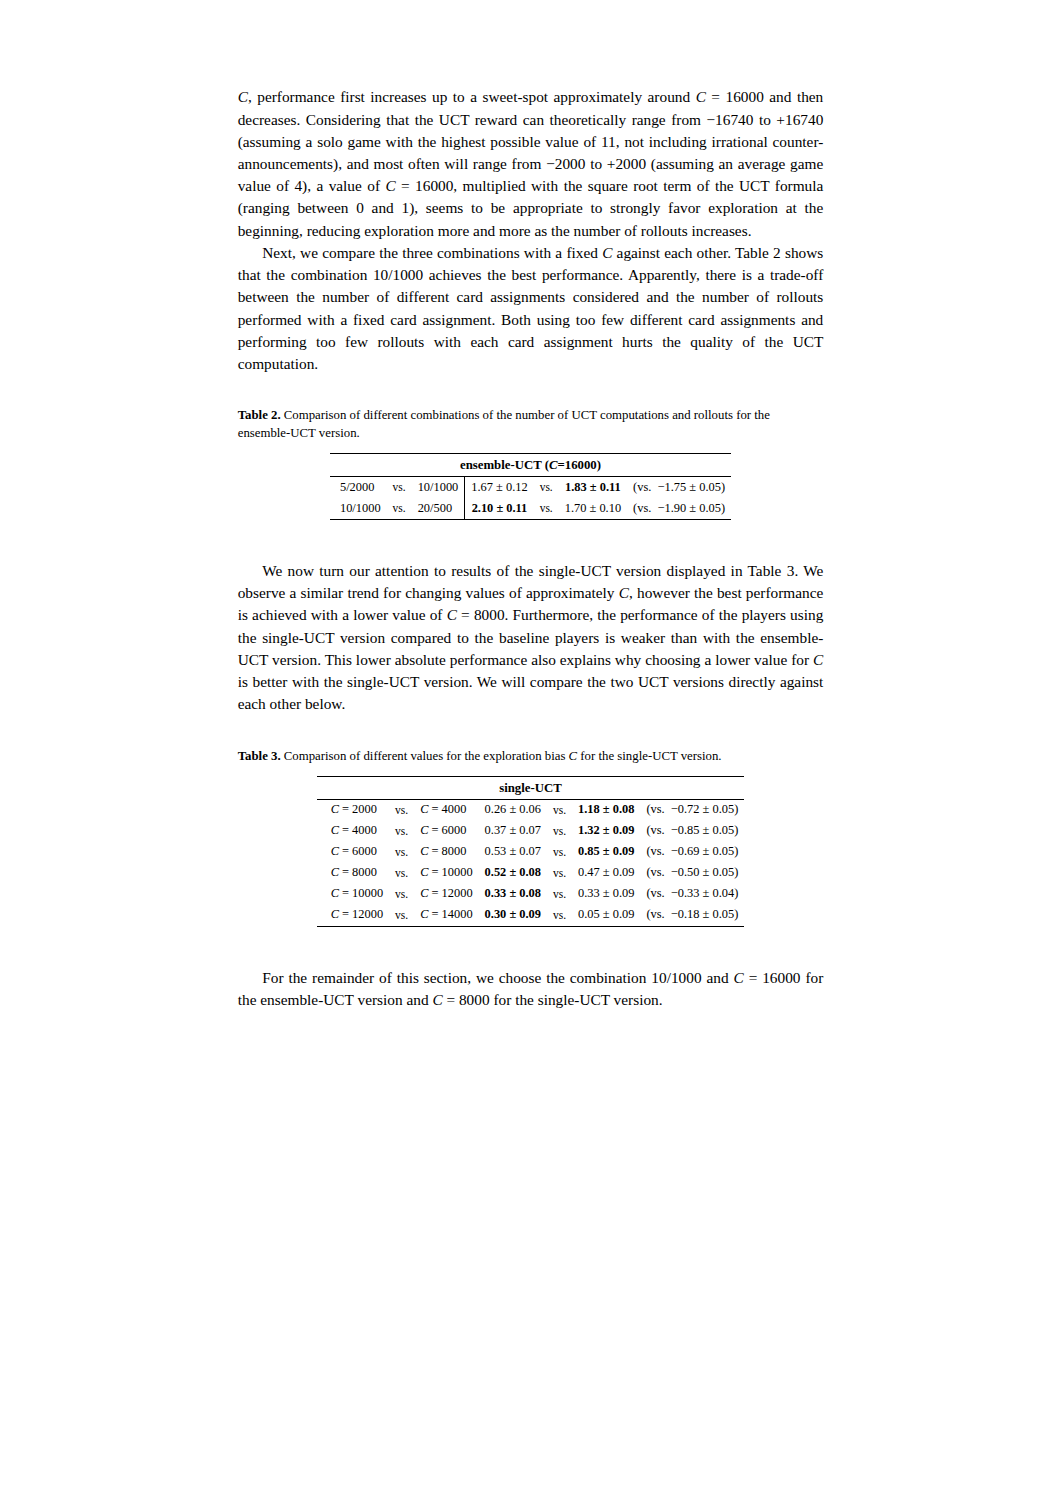C, performance first increases up to a sweet-spot approximately around C = 16000 and then decreases. Considering that the UCT reward can theoretically range from −16740 to +16740 (assuming a solo game with the highest possible value of 11, not including irrational counter-announcements), and most often will range from −2000 to +2000 (assuming an average game value of 4), a value of C = 16000, multiplied with the square root term of the UCT formula (ranging between 0 and 1), seems to be appropriate to strongly favor exploration at the beginning, reducing exploration more and more as the number of rollouts increases.
Next, we compare the three combinations with a fixed C against each other. Table 2 shows that the combination 10/1000 achieves the best performance. Apparently, there is a trade-off between the number of different card assignments considered and the number of rollouts performed with a fixed card assignment. Both using too few different card assignments and performing too few rollouts with each card assignment hurts the quality of the UCT computation.
Table 2. Comparison of different combinations of the number of UCT computations and rollouts for the ensemble-UCT version.
| ensemble-UCT ( C =16000) |
| 5/2000 | vs. | 10/1000 | 1.67 ± 0.12 | vs. | 1.83 ± 0.11 | (vs. −1.75 ± 0.05) |
| 10/1000 | vs. | 20/500 | 2.10 ± 0.11 | vs. | 1.70 ± 0.10 | (vs. −1.90 ± 0.05) |
We now turn our attention to results of the single-UCT version displayed in Table 3. We observe a similar trend for changing values of approximately C, however the best performance is achieved with a lower value of C = 8000. Furthermore, the performance of the players using the single-UCT version compared to the baseline players is weaker than with the ensemble-UCT version. This lower absolute performance also explains why choosing a lower value for C is better with the single-UCT version. We will compare the two UCT versions directly against each other below.
Table 3. Comparison of different values for the exploration bias C for the single-UCT version.
| single-UCT |
| C = 2000 | vs. | C = 4000 | 0.26 ± 0.06 | vs. | 1.18 ± 0.08 | (vs. −0.72 ± 0.05) |
| C = 4000 | vs. | C = 6000 | 0.37 ± 0.07 | vs. | 1.32 ± 0.09 | (vs. −0.85 ± 0.05) |
| C = 6000 | vs. | C = 8000 | 0.53 ± 0.07 | vs. | 0.85 ± 0.09 | (vs. −0.69 ± 0.05) |
| C = 8000 | vs. | C = 10000 | 0.52 ± 0.08 | vs. | 0.47 ± 0.09 | (vs. −0.50 ± 0.05) |
| C = 10000 | vs. | C = 12000 | 0.33 ± 0.08 | vs. | 0.33 ± 0.09 | (vs. −0.33 ± 0.04) |
| C = 12000 | vs. | C = 14000 | 0.30 ± 0.09 | vs. | 0.05 ± 0.09 | (vs. −0.18 ± 0.05) |
For the remainder of this section, we choose the combination 10/1000 and C = 16000 for the ensemble-UCT version and C = 8000 for the single-UCT version.